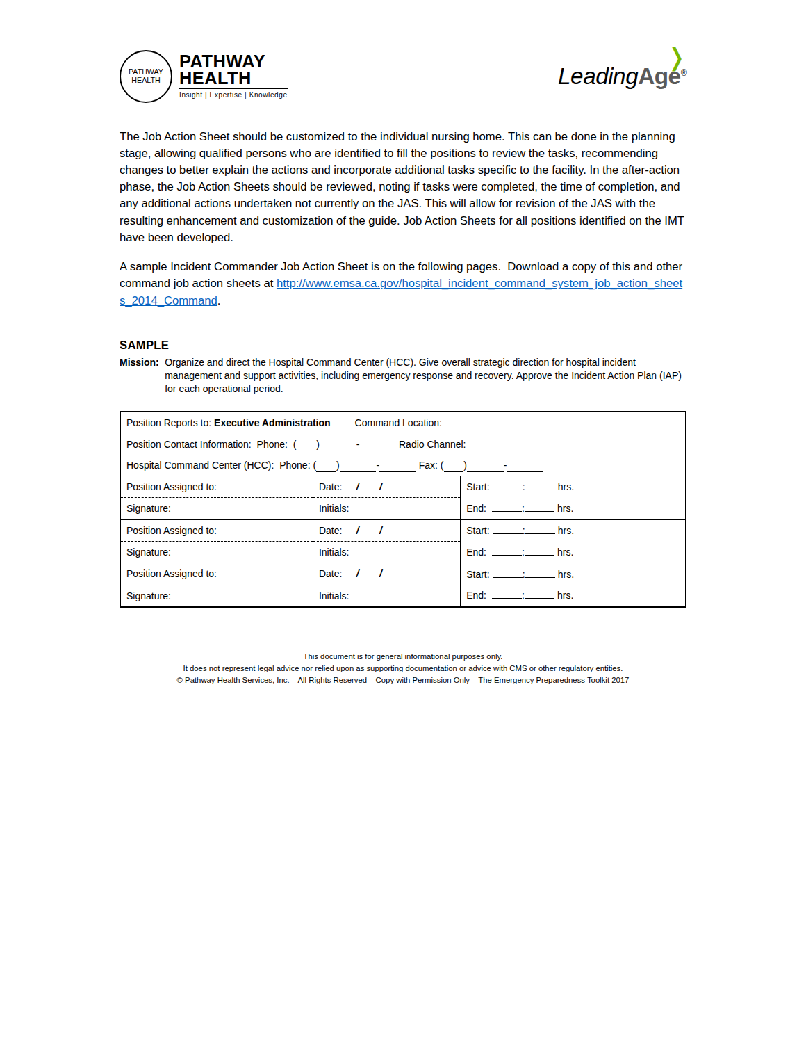PATHWAY
HEALTH
PATHWAY
HEALTH
Insight | Expertise | Knowledge
❭
Leading Age®
The Job Action Sheet should be customized to the individual nursing home. This can be done in the planning stage, allowing qualified persons who are identified to fill the positions to review the tasks, recommending changes to better explain the actions and incorporate additional tasks specific to the facility. In the after-action phase, the Job Action Sheets should be reviewed, noting if tasks were completed, the time of completion, and any additional actions undertaken not currently on the JAS. This will allow for revision of the JAS with the resulting enhancement and customization of the guide. Job Action Sheets for all positions identified on the IMT have been developed.
A sample Incident Commander Job Action Sheet is on the following pages. Download a copy of this and other command job action sheets at http://www.emsa.ca.gov/hospital_incident_command_system_job_action_sheets_2014_Command.
SAMPLE
Mission: Organize and direct the Hospital Command Center (HCC). Give overall strategic direction for hospital incident management and support activities, including emergency response and recovery. Approve the Incident Action Plan (IAP) for each operational period.
| Position Reports to: Executive Administration Command Location: |
| Position Contact Information: Phone: ( ) - Radio Channel: |
| Hospital Command Center (HCC): Phone: ( ) - Fax: ( ) - |
| Position Assigned to: | Date: / / | Start: : hrs. |
| Signature: | Initials: | End: : hrs. |
| Position Assigned to: | Date: / / | Start: : hrs. |
| Signature: | Initials: | End: : hrs. |
| Position Assigned to: | Date: / / | Start: : hrs. |
| Signature: | Initials: | End: : hrs. |
This document is for general informational purposes only.
It does not represent legal advice nor relied upon as supporting documentation or advice with CMS or other regulatory entities.
© Pathway Health Services, Inc. – All Rights Reserved – Copy with Permission Only – The Emergency Preparedness Toolkit 2017